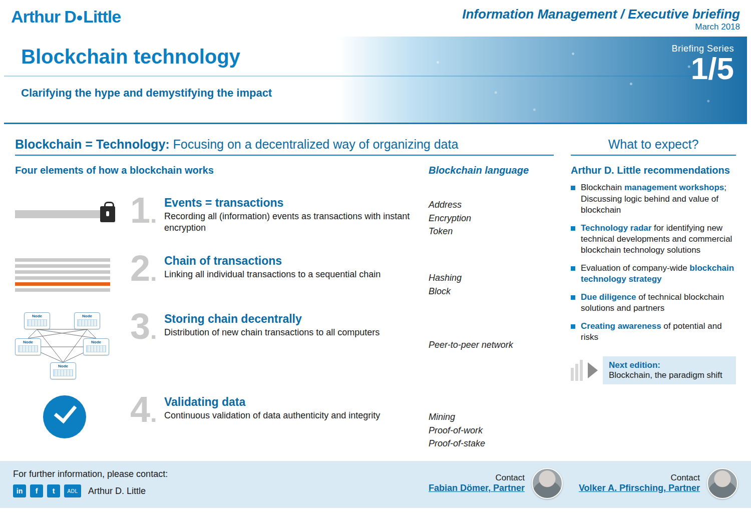Arthur D Little
Information Management / Executive briefing
March 2018
Blockchain technology
Clarifying the hype and demystifying the impact
Briefing Series
1/5
Blockchain = Technology: Focusing on a decentralized way of organizing data
Four elements of how a blockchain works
Blockchain language
1.
Events = transactions
Recording all (information) events as transactions with instant encryption
Address
Encryption
Token
2.
Chain of transactions
Linking all individual transactions to a sequential chain
Hashing
Block
Node
Node
Node
Node
Node
3.
Storing chain decentrally
Distribution of new chain transactions to all computers
Peer-to-peer network
4.
Validating data
Continuous validation of data authenticity and integrity
Mining
Proof-of-work
Proof-of-stake
What to expect?
Arthur D. Little recommendations
Blockchain management workshops; Discussing logic behind and value of blockchain
Technology radar for identifying new technical developments and commercial blockchain technology solutions
Evaluation of company-wide blockchain technology strategy
Due diligence of technical blockchain solutions and partners
Creating awareness of potential and risks
Next edition:
Blockchain, the paradigm shift
For further information, please contact:
in
f
t
ADL
Arthur D. Little
Contact
Fabian Dömer, Partner
Contact
Volker A. Pfirsching, Partner